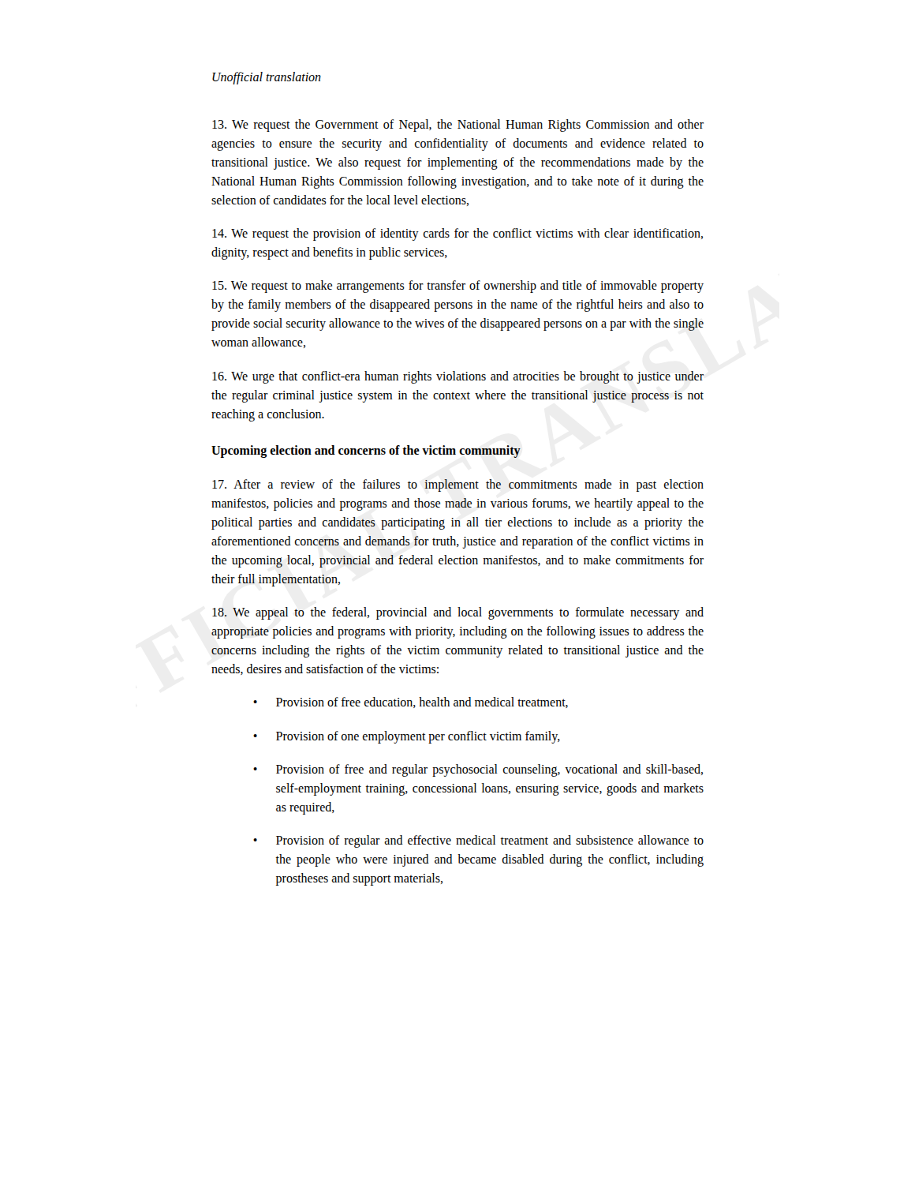UNOFFICIAL TRANSLATION
Unofficial translation
13. We request the Government of Nepal, the National Human Rights Commission and other agencies to ensure the security and confidentiality of documents and evidence related to transitional justice. We also request for implementing of the recommendations made by the National Human Rights Commission following investigation, and to take note of it during the selection of candidates for the local level elections,
14. We request the provision of identity cards for the conflict victims with clear identification, dignity, respect and benefits in public services,
15. We request to make arrangements for transfer of ownership and title of immovable property by the family members of the disappeared persons in the name of the rightful heirs and also to provide social security allowance to the wives of the disappeared persons on a par with the single woman allowance,
16. We urge that conflict-era human rights violations and atrocities be brought to justice under the regular criminal justice system in the context where the transitional justice process is not reaching a conclusion.
Upcoming election and concerns of the victim community
17. After a review of the failures to implement the commitments made in past election manifestos, policies and programs and those made in various forums, we heartily appeal to the political parties and candidates participating in all tier elections to include as a priority the aforementioned concerns and demands for truth, justice and reparation of the conflict victims in the upcoming local, provincial and federal election manifestos, and to make commitments for their full implementation,
18. We appeal to the federal, provincial and local governments to formulate necessary and appropriate policies and programs with priority, including on the following issues to address the concerns including the rights of the victim community related to transitional justice and the needs, desires and satisfaction of the victims:
Provision of free education, health and medical treatment,
Provision of one employment per conflict victim family,
Provision of free and regular psychosocial counseling, vocational and skill-based, self-employment training, concessional loans, ensuring service, goods and markets as required,
Provision of regular and effective medical treatment and subsistence allowance to the people who were injured and became disabled during the conflict, including prostheses and support materials,